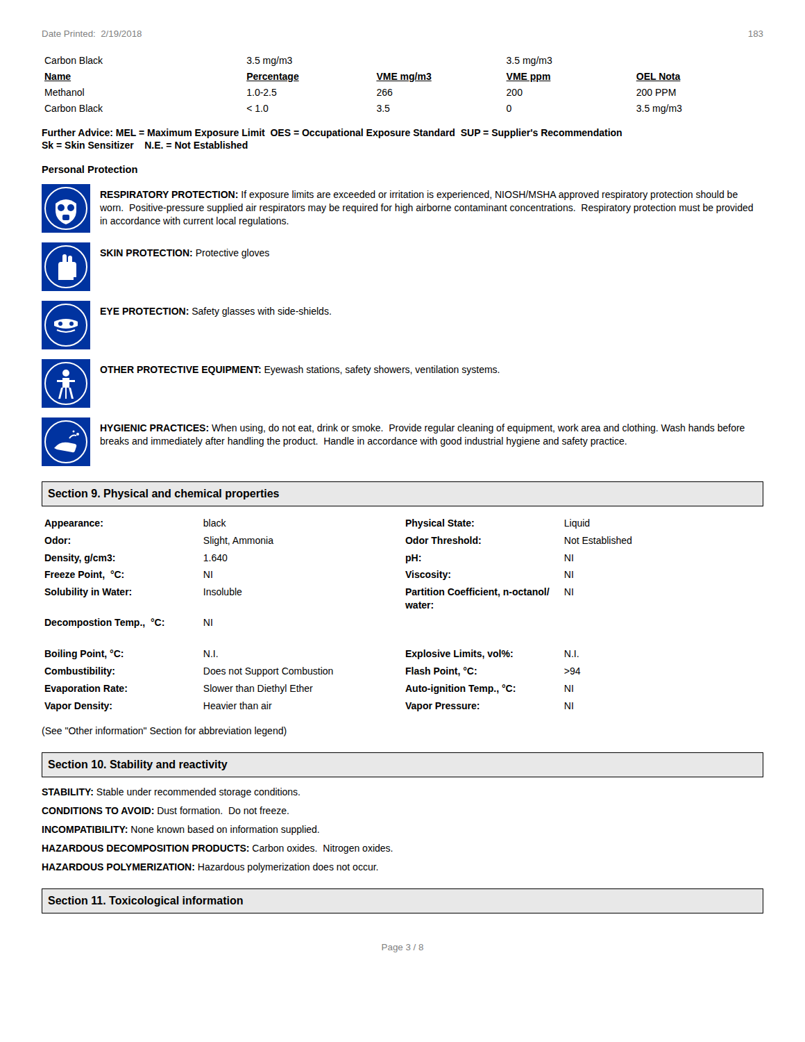Date Printed: 2/19/2018 183
| Carbon Black | 3.5 mg/m3 | | 3.5 mg/m3 | |
| Name | Percentage | VME mg/m3 | VME ppm | OEL Nota |
| Methanol | 1.0-2.5 | 266 | 200 | 200 PPM |
| Carbon Black | < 1.0 | 3.5 | 0 | 3.5 mg/m3 |
Further Advice: MEL = Maximum Exposure Limit OES = Occupational Exposure Standard SUP = Supplier's Recommendation
Sk = Skin Sensitizer N.E. = Not Established
Personal Protection
RESPIRATORY PROTECTION: If exposure limits are exceeded or irritation is experienced, NIOSH/MSHA approved respiratory protection should be worn. Positive-pressure supplied air respirators may be required for high airborne contaminant concentrations. Respiratory protection must be provided in accordance with current local regulations.
SKIN PROTECTION: Protective gloves
EYE PROTECTION: Safety glasses with side-shields.
OTHER PROTECTIVE EQUIPMENT: Eyewash stations, safety showers, ventilation systems.
HYGIENIC PRACTICES: When using, do not eat, drink or smoke. Provide regular cleaning of equipment, work area and clothing. Wash hands before breaks and immediately after handling the product. Handle in accordance with good industrial hygiene and safety practice.
Section 9. Physical and chemical properties
| Appearance: | black | Physical State: | Liquid |
| Odor: | Slight, Ammonia | Odor Threshold: | Not Established |
| Density, g/cm3: | 1.640 | pH: | NI |
| Freeze Point, °C: | NI | Viscosity: | NI |
| Solubility in Water: | Insoluble | Partition Coefficient, n-octanol/ water: | NI |
| Decompostion Temp., °C: | NI | | |
| Boiling Point, °C: | N.I. | Explosive Limits, vol%: | N.I. |
| Combustibility: | Does not Support Combustion | Flash Point, °C: | >94 |
| Evaporation Rate: | Slower than Diethyl Ether | Auto-ignition Temp., °C: | NI |
| Vapor Density: | Heavier than air | Vapor Pressure: | NI |
(See "Other information" Section for abbreviation legend)
Section 10. Stability and reactivity
STABILITY: Stable under recommended storage conditions.
CONDITIONS TO AVOID: Dust formation. Do not freeze.
INCOMPATIBILITY: None known based on information supplied.
HAZARDOUS DECOMPOSITION PRODUCTS: Carbon oxides. Nitrogen oxides.
HAZARDOUS POLYMERIZATION: Hazardous polymerization does not occur.
Section 11. Toxicological information
Page 3 / 8